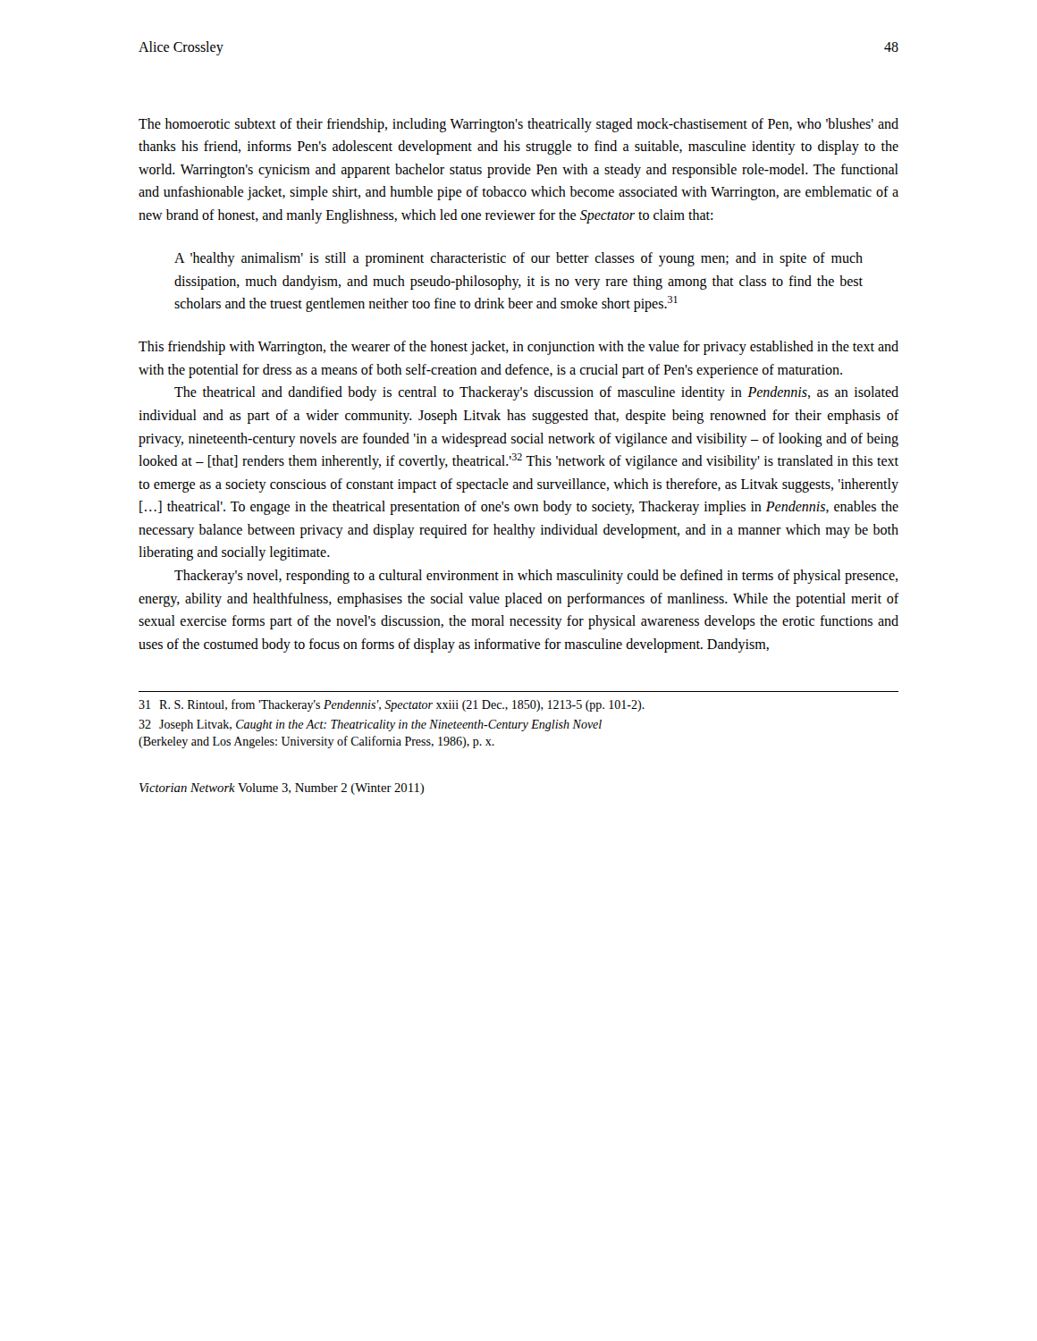Alice Crossley 48
The homoerotic subtext of their friendship, including Warrington's theatrically staged mock-chastisement of Pen, who 'blushes' and thanks his friend, informs Pen's adolescent development and his struggle to find a suitable, masculine identity to display to the world. Warrington's cynicism and apparent bachelor status provide Pen with a steady and responsible role-model. The functional and unfashionable jacket, simple shirt, and humble pipe of tobacco which become associated with Warrington, are emblematic of a new brand of honest, and manly Englishness, which led one reviewer for the Spectator to claim that:
A 'healthy animalism' is still a prominent characteristic of our better classes of young men; and in spite of much dissipation, much dandyism, and much pseudo-philosophy, it is no very rare thing among that class to find the best scholars and the truest gentlemen neither too fine to drink beer and smoke short pipes.31
This friendship with Warrington, the wearer of the honest jacket, in conjunction with the value for privacy established in the text and with the potential for dress as a means of both self-creation and defence, is a crucial part of Pen's experience of maturation.
The theatrical and dandified body is central to Thackeray's discussion of masculine identity in Pendennis, as an isolated individual and as part of a wider community. Joseph Litvak has suggested that, despite being renowned for their emphasis of privacy, nineteenth-century novels are founded 'in a widespread social network of vigilance and visibility – of looking and of being looked at – [that] renders them inherently, if covertly, theatrical.'32 This 'network of vigilance and visibility' is translated in this text to emerge as a society conscious of constant impact of spectacle and surveillance, which is therefore, as Litvak suggests, 'inherently […] theatrical'. To engage in the theatrical presentation of one's own body to society, Thackeray implies in Pendennis, enables the necessary balance between privacy and display required for healthy individual development, and in a manner which may be both liberating and socially legitimate.
Thackeray's novel, responding to a cultural environment in which masculinity could be defined in terms of physical presence, energy, ability and healthfulness, emphasises the social value placed on performances of manliness. While the potential merit of sexual exercise forms part of the novel's discussion, the moral necessity for physical awareness develops the erotic functions and uses of the costumed body to focus on forms of display as informative for masculine development. Dandyism,
31 R. S. Rintoul, from 'Thackeray's Pendennis', Spectator xxiii (21 Dec., 1850), 1213-5 (pp. 101-2).
32 Joseph Litvak, Caught in the Act: Theatricality in the Nineteenth-Century English Novel
(Berkeley and Los Angeles: University of California Press, 1986), p. x.
Victorian Network Volume 3, Number 2 (Winter 2011)